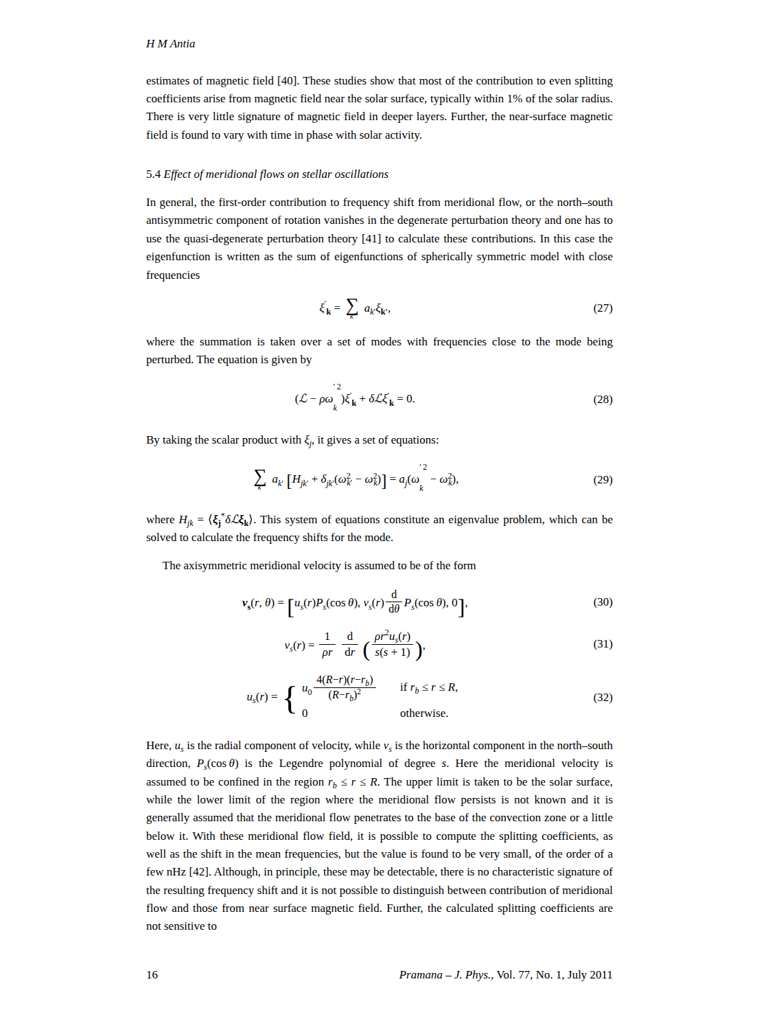H M Antia
estimates of magnetic field [40]. These studies show that most of the contribution to even splitting coefficients arise from magnetic field near the solar surface, typically within 1% of the solar radius. There is very little signature of magnetic field in deeper layers. Further, the near-surface magnetic field is found to vary with time in phase with solar activity.
5.4 Effect of meridional flows on stellar oscillations
In general, the first-order contribution to frequency shift from meridional flow, or the north–south antisymmetric component of rotation vanishes in the degenerate perturbation theory and one has to use the quasi-degenerate perturbation theory [41] to calculate these contributions. In this case the eigenfunction is written as the sum of eigenfunctions of spherically symmetric model with close frequencies
ξ′k = ∑k′ ak′ξk′,
(27)
where the summation is taken over a set of modes with frequencies close to the mode being perturbed. The equation is given by
(ℒ − ρω′ 2
k)ξ′k + δℒξ′k = 0.
(28)
By taking the scalar product with ξj, it gives a set of equations:
∑k′ ak′ [Hjk′ + δjk′(ω2k′ − ω2k)] = aj(ω′ 2
k − ω2k),
(29)
where Hjk = ⟨ξj*δℒξk⟩. This system of equations constitute an eigenvalue problem, which can be solved to calculate the frequency shifts for the mode.
The axisymmetric meridional velocity is assumed to be of the form
vs(r, θ) = [us(r)Ps(cos θ), vs(r)ddθ Ps(cos θ), 0],
(30)
vs(r) = 1 ρr ddr (ρr2us(r) s(s + 1)),
(31)
us(r) = {
| u 0 4( R − r )( r − r b ) ( R − r b ) 2 | if r b ≤ r ≤ R , |
| 0 | otherwise. |
(32)
Here, us is the radial component of velocity, while vs is the horizontal component in the north–south direction, Ps(cos θ) is the Legendre polynomial of degree s. Here the meridional velocity is assumed to be confined in the region rb ≤ r ≤ R. The upper limit is taken to be the solar surface, while the lower limit of the region where the meridional flow persists is not known and it is generally assumed that the meridional flow penetrates to the base of the convection zone or a little below it. With these meridional flow field, it is possible to compute the splitting coefficients, as well as the shift in the mean frequencies, but the value is found to be very small, of the order of a few nHz [42]. Although, in principle, these may be detectable, there is no characteristic signature of the resulting frequency shift and it is not possible to distinguish between contribution of meridional flow and those from near surface magnetic field. Further, the calculated splitting coefficients are not sensitive to
16
Pramana – J. Phys., Vol. 77, No. 1, July 2011